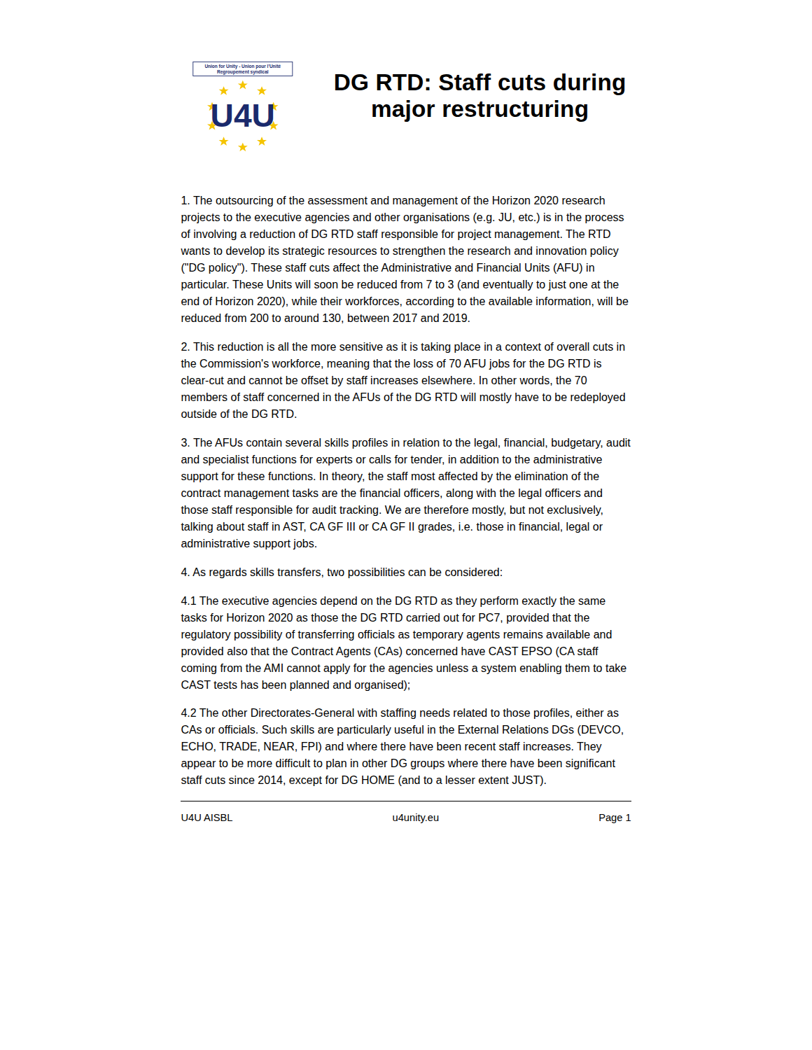U4U logo Union for Unity - Union pour l'Unité Regroupement syndical U4U
DG RTD: Staff cuts during major restructuring
1. The outsourcing of the assessment and management of the Horizon 2020 research projects to the executive agencies and other organisations (e.g. JU, etc.) is in the process of involving a reduction of DG RTD staff responsible for project management. The RTD wants to develop its strategic resources to strengthen the research and innovation policy ("DG policy"). These staff cuts affect the Administrative and Financial Units (AFU) in particular. These Units will soon be reduced from 7 to 3 (and eventually to just one at the end of Horizon 2020), while their workforces, according to the available information, will be reduced from 200 to around 130, between 2017 and 2019.
2. This reduction is all the more sensitive as it is taking place in a context of overall cuts in the Commission's workforce, meaning that the loss of 70 AFU jobs for the DG RTD is clear-cut and cannot be offset by staff increases elsewhere. In other words, the 70 members of staff concerned in the AFUs of the DG RTD will mostly have to be redeployed outside of the DG RTD.
3. The AFUs contain several skills profiles in relation to the legal, financial, budgetary, audit and specialist functions for experts or calls for tender, in addition to the administrative support for these functions. In theory, the staff most affected by the elimination of the contract management tasks are the financial officers, along with the legal officers and those staff responsible for audit tracking. We are therefore mostly, but not exclusively, talking about staff in AST, CA GF III or CA GF II grades, i.e. those in financial, legal or administrative support jobs.
4. As regards skills transfers, two possibilities can be considered:
4.1 The executive agencies depend on the DG RTD as they perform exactly the same tasks for Horizon 2020 as those the DG RTD carried out for PC7, provided that the regulatory possibility of transferring officials as temporary agents remains available and provided also that the Contract Agents (CAs) concerned have CAST EPSO (CA staff coming from the AMI cannot apply for the agencies unless a system enabling them to take CAST tests has been planned and organised);
4.2 The other Directorates-General with staffing needs related to those profiles, either as CAs or officials. Such skills are particularly useful in the External Relations DGs (DEVCO, ECHO, TRADE, NEAR, FPI) and where there have been recent staff increases. They appear to be more difficult to plan in other DG groups where there have been significant staff cuts since 2014, except for DG HOME (and to a lesser extent JUST).
U4U AISBL
u4unity.eu
Page 1